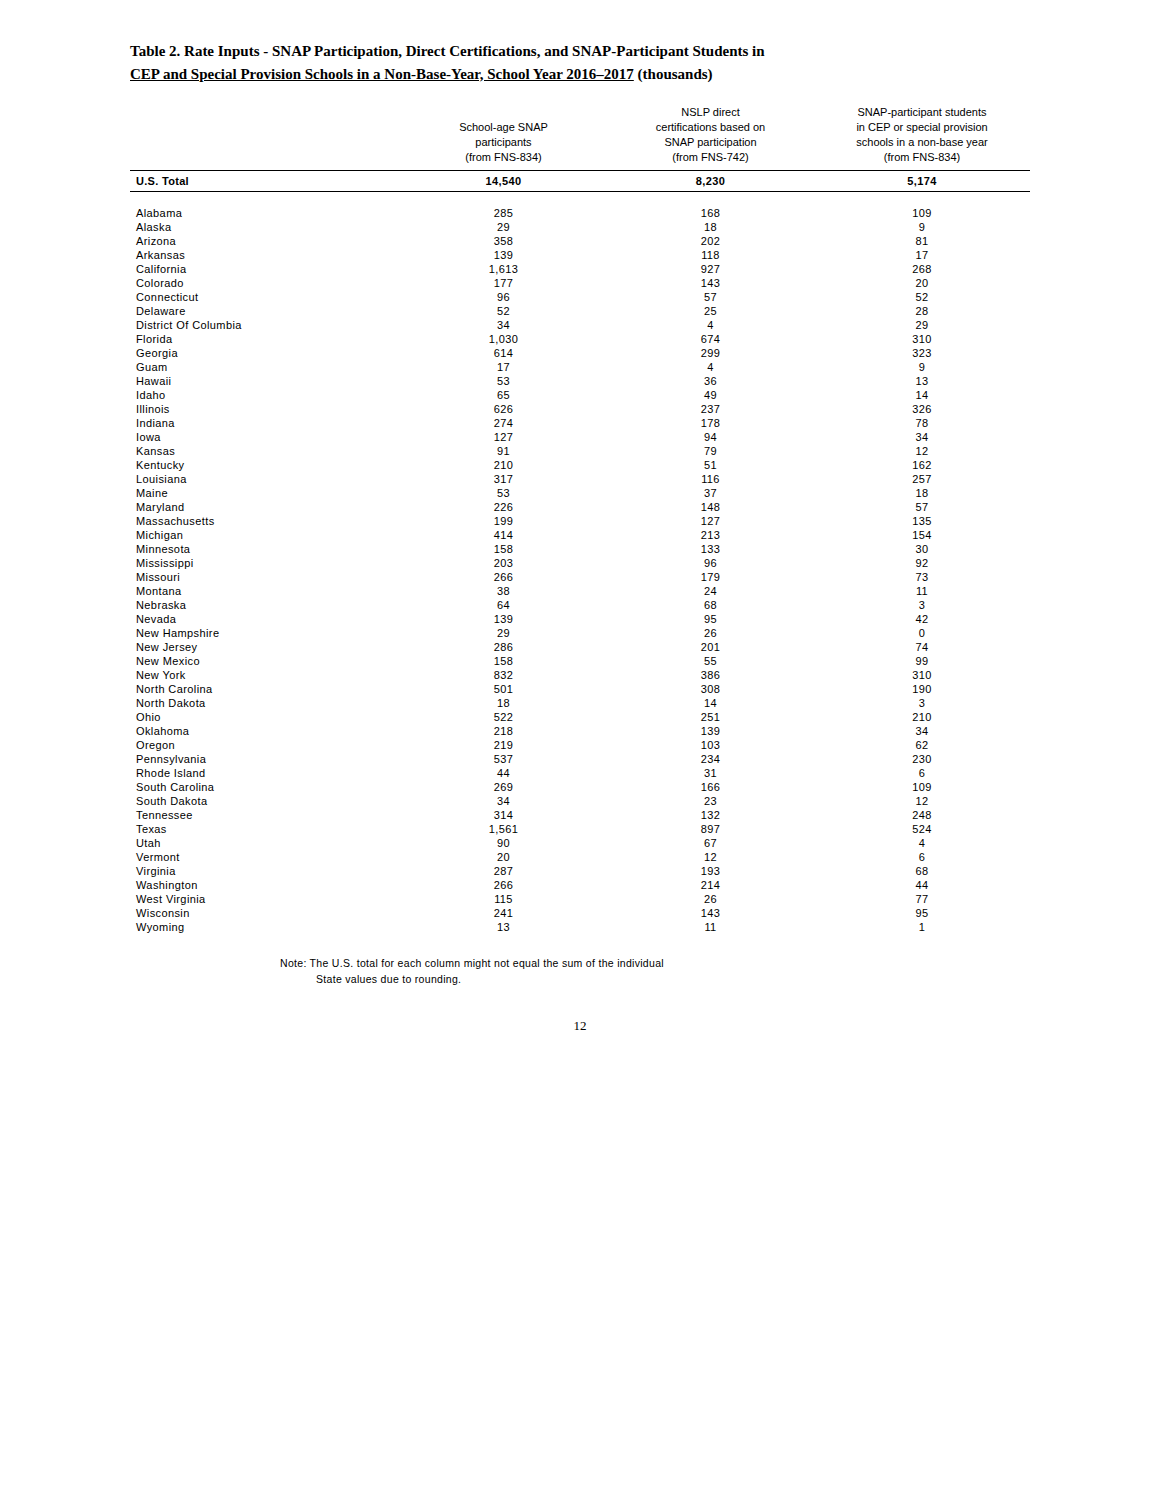Table 2. Rate Inputs - SNAP Participation, Direct Certifications, and SNAP-Participant Students in
CEP and Special Provision Schools in a Non-Base-Year, School Year 2016–2017 (thousands)
| | School-age SNAP participants (from FNS-834) | NSLP direct certifications based on SNAP participation (from FNS-742) | SNAP-participant students in CEP or special provision schools in a non-base year (from FNS-834) |
| --- | --- | --- | --- |
| U.S. Total | 14,540 | 8,230 | 5,174 |
| Alabama | 285 | 168 | 109 |
| Alaska | 29 | 18 | 9 |
| Arizona | 358 | 202 | 81 |
| Arkansas | 139 | 118 | 17 |
| California | 1,613 | 927 | 268 |
| Colorado | 177 | 143 | 20 |
| Connecticut | 96 | 57 | 52 |
| Delaware | 52 | 25 | 28 |
| District Of Columbia | 34 | 4 | 29 |
| Florida | 1,030 | 674 | 310 |
| Georgia | 614 | 299 | 323 |
| Guam | 17 | 4 | 9 |
| Hawaii | 53 | 36 | 13 |
| Idaho | 65 | 49 | 14 |
| Illinois | 626 | 237 | 326 |
| Indiana | 274 | 178 | 78 |
| Iowa | 127 | 94 | 34 |
| Kansas | 91 | 79 | 12 |
| Kentucky | 210 | 51 | 162 |
| Louisiana | 317 | 116 | 257 |
| Maine | 53 | 37 | 18 |
| Maryland | 226 | 148 | 57 |
| Massachusetts | 199 | 127 | 135 |
| Michigan | 414 | 213 | 154 |
| Minnesota | 158 | 133 | 30 |
| Mississippi | 203 | 96 | 92 |
| Missouri | 266 | 179 | 73 |
| Montana | 38 | 24 | 11 |
| Nebraska | 64 | 68 | 3 |
| Nevada | 139 | 95 | 42 |
| New Hampshire | 29 | 26 | 0 |
| New Jersey | 286 | 201 | 74 |
| New Mexico | 158 | 55 | 99 |
| New York | 832 | 386 | 310 |
| North Carolina | 501 | 308 | 190 |
| North Dakota | 18 | 14 | 3 |
| Ohio | 522 | 251 | 210 |
| Oklahoma | 218 | 139 | 34 |
| Oregon | 219 | 103 | 62 |
| Pennsylvania | 537 | 234 | 230 |
| Rhode Island | 44 | 31 | 6 |
| South Carolina | 269 | 166 | 109 |
| South Dakota | 34 | 23 | 12 |
| Tennessee | 314 | 132 | 248 |
| Texas | 1,561 | 897 | 524 |
| Utah | 90 | 67 | 4 |
| Vermont | 20 | 12 | 6 |
| Virginia | 287 | 193 | 68 |
| Washington | 266 | 214 | 44 |
| West Virginia | 115 | 26 | 77 |
| Wisconsin | 241 | 143 | 95 |
| Wyoming | 13 | 11 | 1 |
Note: The U.S. total for each column might not equal the sum of the individual State values due to rounding.
12